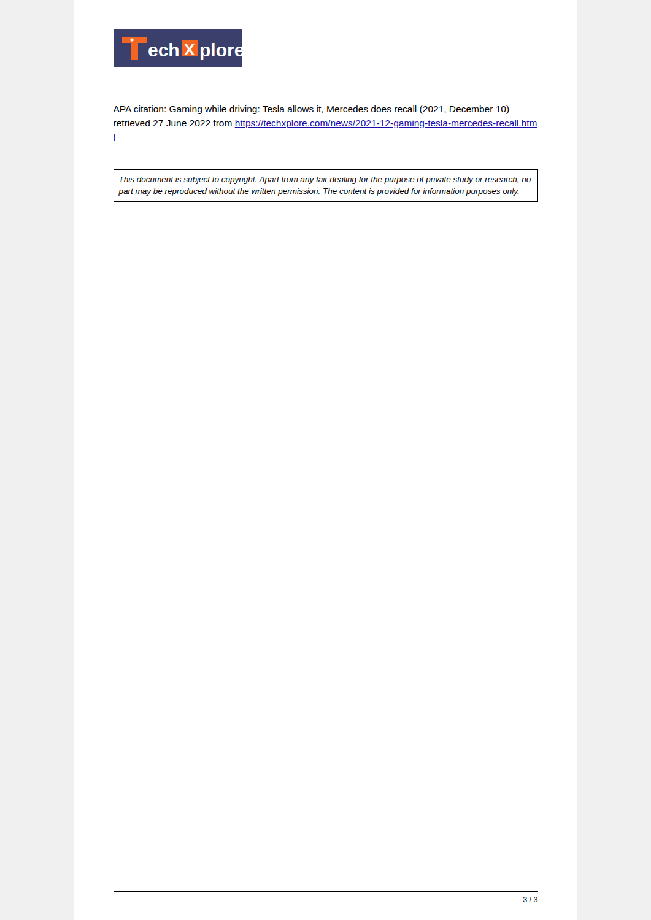TechXplore ech X plore
APA citation: Gaming while driving: Tesla allows it, Mercedes does recall (2021, December 10) retrieved 27 June 2022 from https://techxplore.com/news/2021-12-gaming-tesla-mercedes-recall.html
This document is subject to copyright. Apart from any fair dealing for the purpose of private study or research, no part may be reproduced without the written permission. The content is provided for information purposes only.
3 / 3